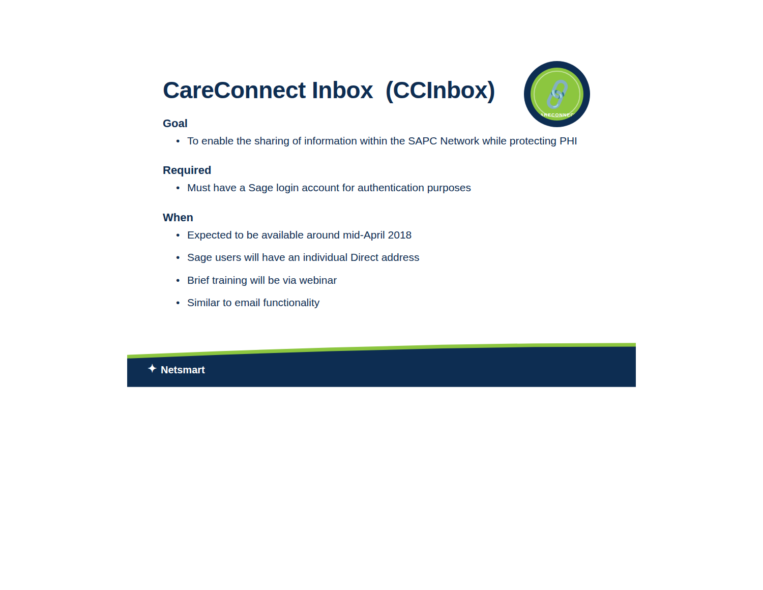🔗 CareConnect
CareConnect Inbox (CCInbox)
Goal
To enable the sharing of information within the SAPC Network while protecting PHI
Required
Must have a Sage login account for authentication purposes
When
Expected to be available around mid-April 2018
Sage users will have an individual Direct address
Brief training will be via webinar
Similar to email functionality
✦Netsmart